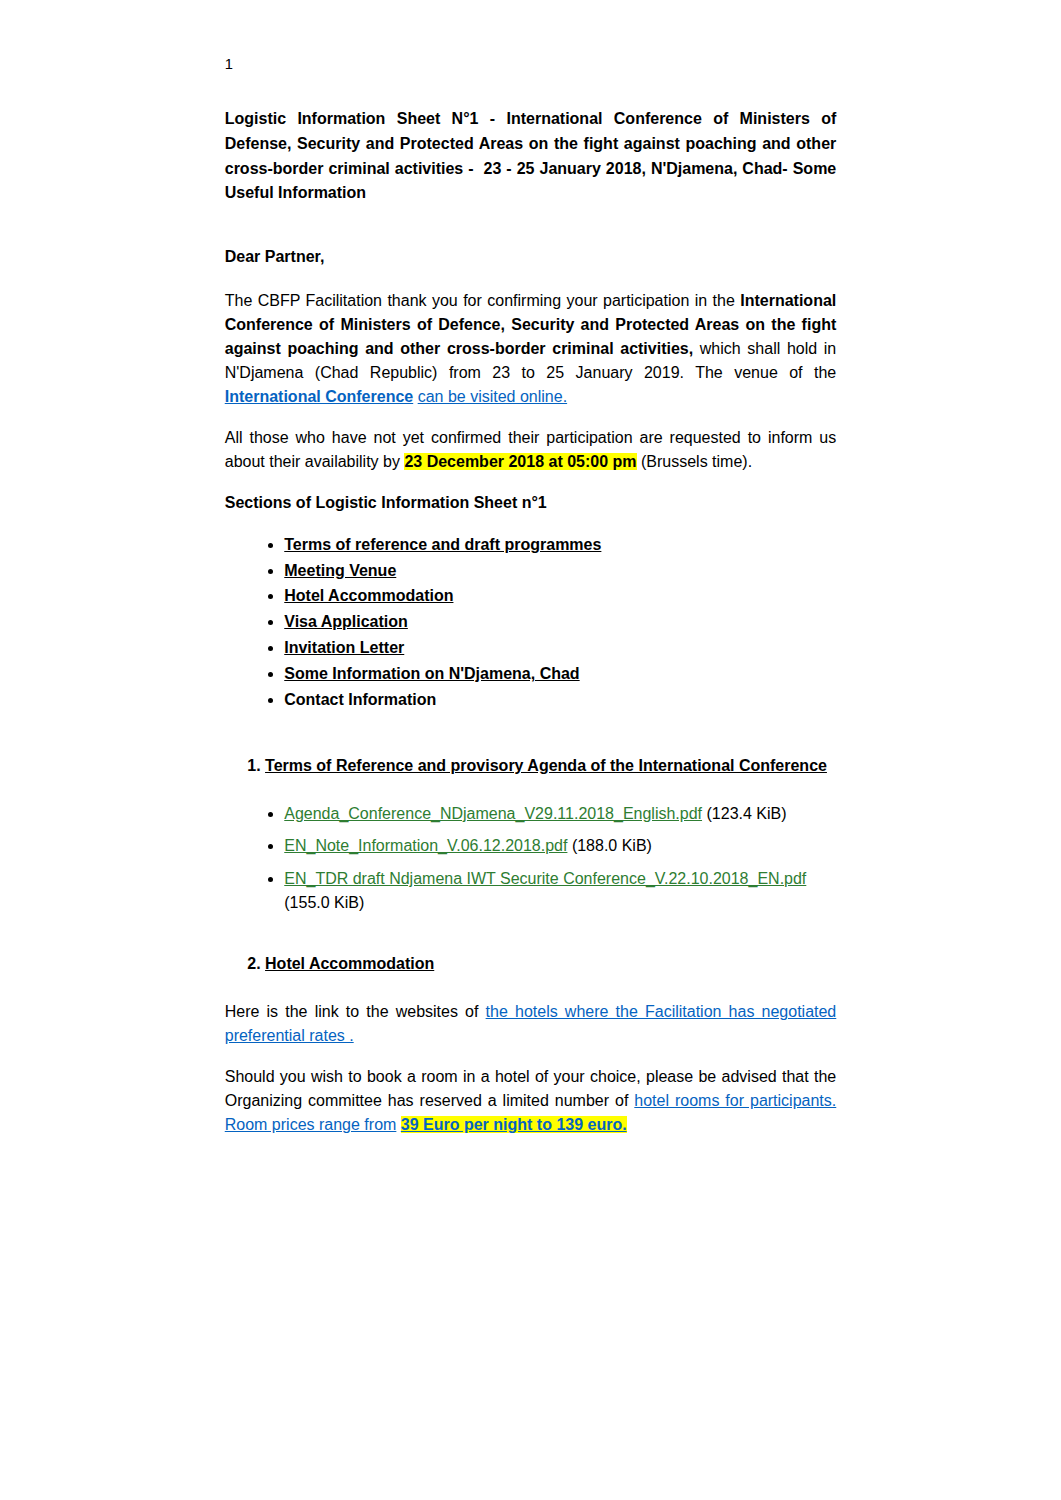1
Logistic Information Sheet N°1 - International Conference of Ministers of Defense, Security and Protected Areas on the fight against poaching and other cross-border criminal activities - 23 - 25 January 2018, N'Djamena, Chad- Some Useful Information
Dear Partner,
The CBFP Facilitation thank you for confirming your participation in the International Conference of Ministers of Defence, Security and Protected Areas on the fight against poaching and other cross-border criminal activities, which shall hold in N'Djamena (Chad Republic) from 23 to 25 January 2019. The venue of the International Conference can be visited online.
All those who have not yet confirmed their participation are requested to inform us about their availability by 23 December 2018 at 05:00 pm (Brussels time).
Sections of Logistic Information Sheet n°1
Terms of reference and draft programmes
Meeting Venue
Hotel Accommodation
Visa Application
Invitation Letter
Some Information on N'Djamena, Chad
Contact Information
Terms of Reference and provisory Agenda of the International Conference
Agenda_Conference_NDjamena_V29.11.2018_English.pdf (123.4 KiB)
EN_Note_Information_V.06.12.2018.pdf (188.0 KiB)
EN_TDR draft Ndjamena IWT Securite Conference_V.22.10.2018_EN.pdf (155.0 KiB)
Hotel Accommodation
Here is the link to the websites of the hotels where the Facilitation has negotiated preferential rates .
Should you wish to book a room in a hotel of your choice, please be advised that the Organizing committee has reserved a limited number of hotel rooms for participants. Room prices range from 39 Euro per night to 139 euro.